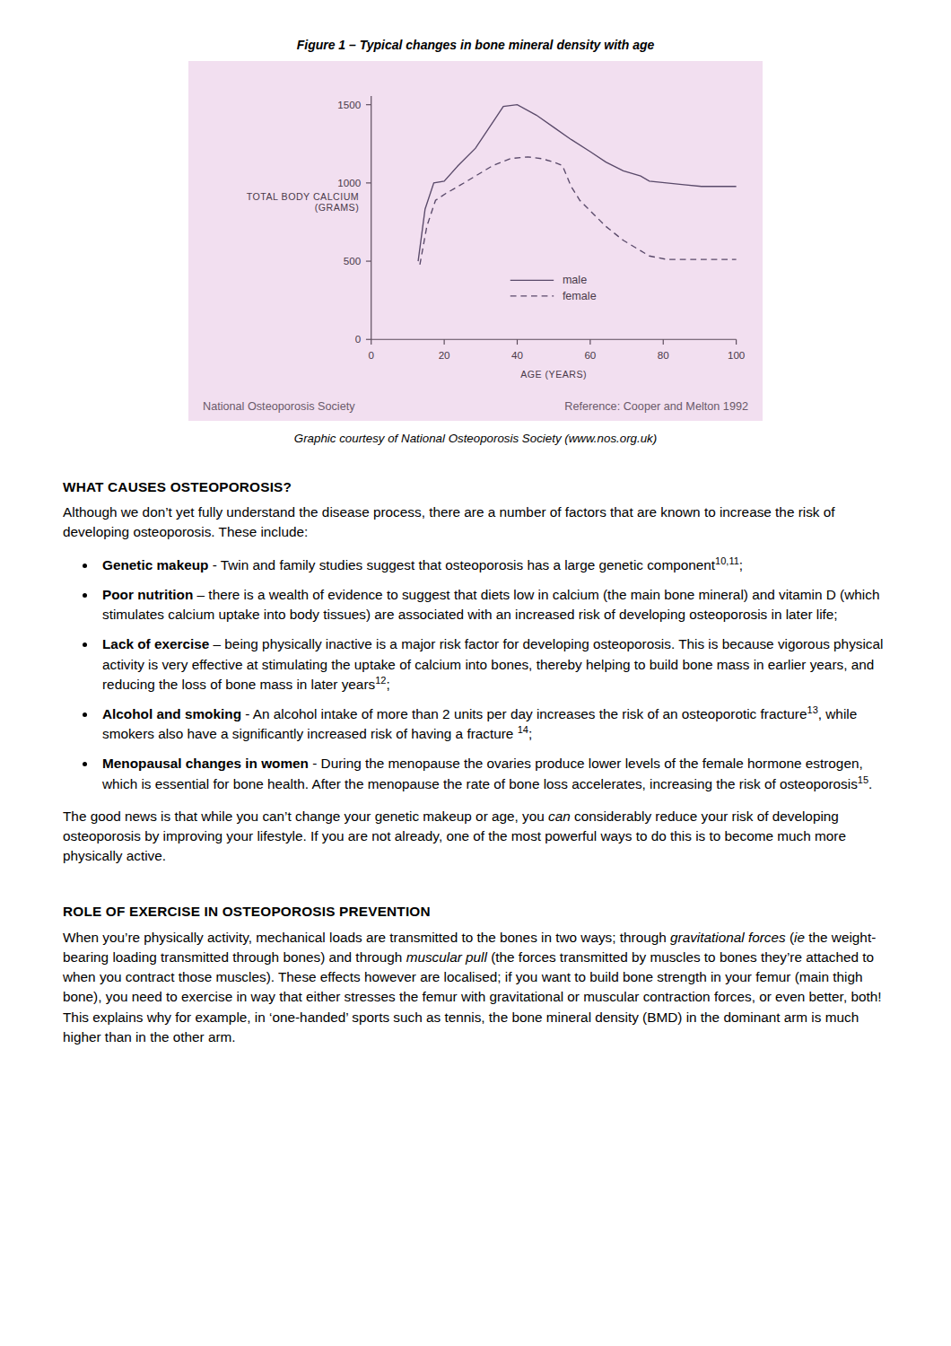Figure 1 – Typical changes in bone mineral density with age
1500 1000 500 0 0 20 40 60 80 100 TOTAL BODY CALCIUM (GRAMS) AGE (YEARS) male female
National Osteoporosis Society Reference: Cooper and Melton 1992
Graphic courtesy of National Osteoporosis Society (www.nos.org.uk)
WHAT CAUSES OSTEOPOROSIS?
Although we don’t yet fully understand the disease process, there are a number of factors that are known to increase the risk of developing osteoporosis. These include:
Genetic makeup - Twin and family studies suggest that osteoporosis has a large genetic component10,11;
Poor nutrition – there is a wealth of evidence to suggest that diets low in calcium (the main bone mineral) and vitamin D (which stimulates calcium uptake into body tissues) are associated with an increased risk of developing osteoporosis in later life;
Lack of exercise – being physically inactive is a major risk factor for developing osteoporosis. This is because vigorous physical activity is very effective at stimulating the uptake of calcium into bones, thereby helping to build bone mass in earlier years, and reducing the loss of bone mass in later years12;
Alcohol and smoking - An alcohol intake of more than 2 units per day increases the risk of an osteoporotic fracture13, while smokers also have a significantly increased risk of having a fracture 14;
Menopausal changes in women - During the menopause the ovaries produce lower levels of the female hormone estrogen, which is essential for bone health. After the menopause the rate of bone loss accelerates, increasing the risk of osteoporosis15.
The good news is that while you can’t change your genetic makeup or age, you can considerably reduce your risk of developing osteoporosis by improving your lifestyle. If you are not already, one of the most powerful ways to do this is to become much more physically active.
ROLE OF EXERCISE IN OSTEOPOROSIS PREVENTION
When you’re physically activity, mechanical loads are transmitted to the bones in two ways; through gravitational forces (ie the weight-bearing loading transmitted through bones) and through muscular pull (the forces transmitted by muscles to bones they’re attached to when you contract those muscles). These effects however are localised; if you want to build bone strength in your femur (main thigh bone), you need to exercise in way that either stresses the femur with gravitational or muscular contraction forces, or even better, both! This explains why for example, in ‘one-handed’ sports such as tennis, the bone mineral density (BMD) in the dominant arm is much higher than in the other arm.